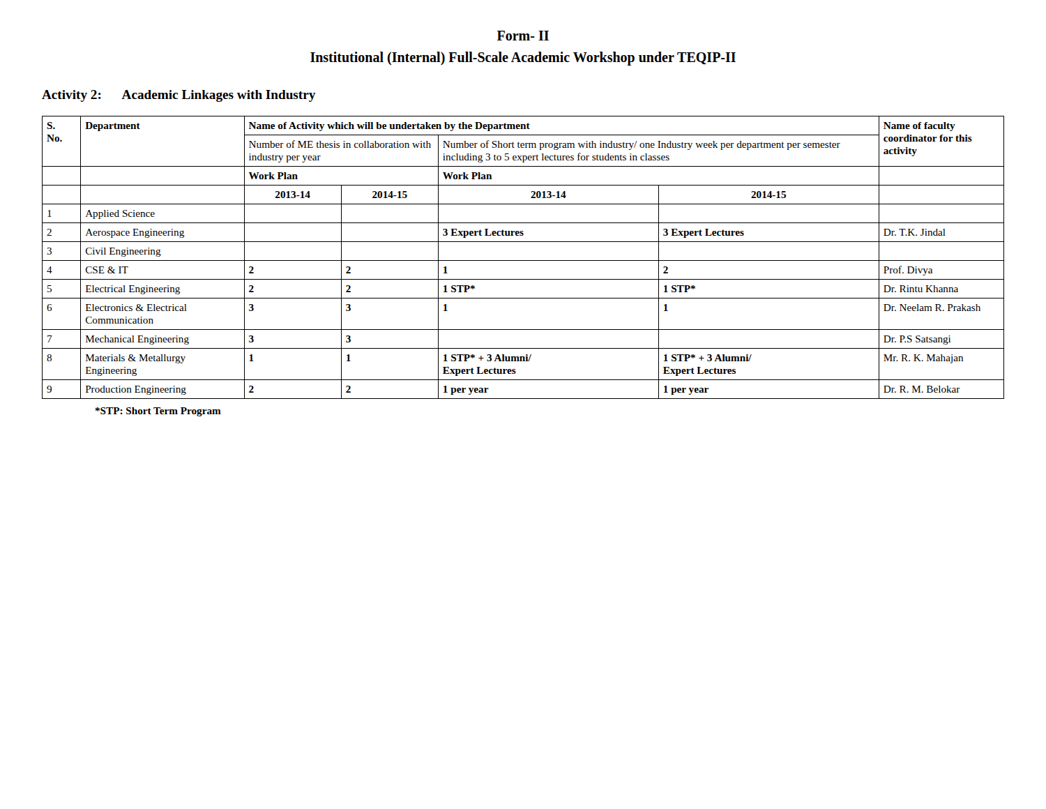Form- II
Institutional (Internal) Full-Scale Academic Workshop under TEQIP-II
Activity 2: Academic Linkages with Industry
| S. No. | Department | Name of Activity which will be undertaken by the Department | Name of faculty coordinator for this activity |
| --- | --- | --- | --- |
| Number of ME thesis in collaboration with industry per year | Number of Short term program with industry/ one Industry week per department per semester including 3 to 5 expert lectures for students in classes |
| | | Work Plan | Work Plan | |
| | | 2013-14 | 2014-15 | 2013-14 | 2014-15 | |
| 1 | Applied Science | | | | | |
| 2 | Aerospace Engineering | | | 3 Expert Lectures | 3 Expert Lectures | Dr. T.K. Jindal |
| 3 | Civil Engineering | | | | | |
| 4 | CSE & IT | 2 | 2 | 1 | 2 | Prof. Divya |
| 5 | Electrical Engineering | 2 | 2 | 1 STP* | 1 STP* | Dr. Rintu Khanna |
| 6 | Electronics & Electrical Communication | 3 | 3 | 1 | 1 | Dr. Neelam R. Prakash |
| 7 | Mechanical Engineering | 3 | 3 | | | Dr. P.S Satsangi |
| 8 | Materials & Metallurgy Engineering | 1 | 1 | 1 STP* + 3 Alumni/ Expert Lectures | 1 STP* + 3 Alumni/ Expert Lectures | Mr. R. K. Mahajan |
| 9 | Production Engineering | 2 | 2 | 1 per year | 1 per year | Dr. R. M. Belokar |
*STP: Short Term Program